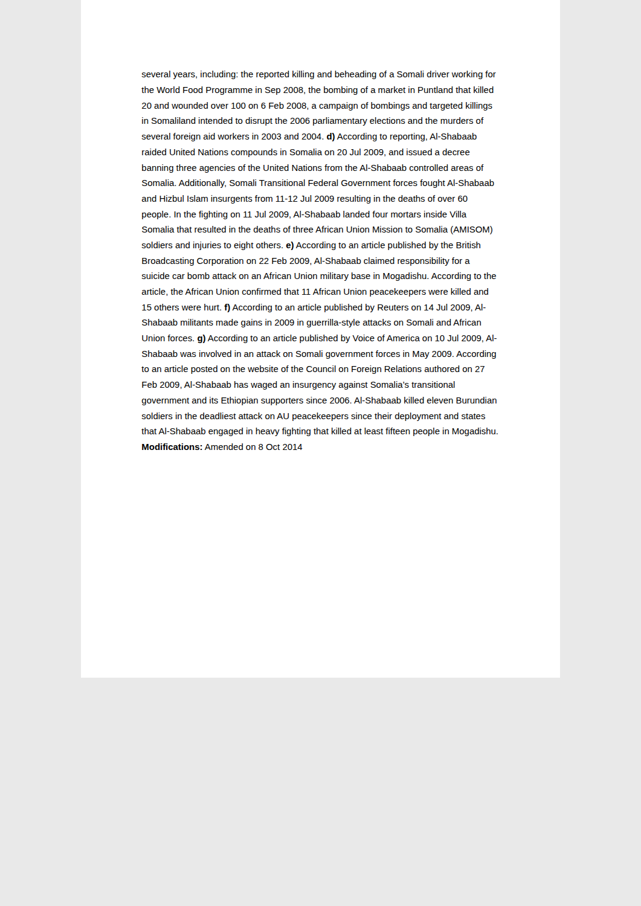several years, including: the reported killing and beheading of a Somali driver working for the World Food Programme in Sep 2008, the bombing of a market in Puntland that killed 20 and wounded over 100 on 6 Feb 2008, a campaign of bombings and targeted killings in Somaliland intended to disrupt the 2006 parliamentary elections and the murders of several foreign aid workers in 2003 and 2004. d) According to reporting, Al-Shabaab raided United Nations compounds in Somalia on 20 Jul 2009, and issued a decree banning three agencies of the United Nations from the Al-Shabaab controlled areas of Somalia. Additionally, Somali Transitional Federal Government forces fought Al-Shabaab and Hizbul Islam insurgents from 11-12 Jul 2009 resulting in the deaths of over 60 people. In the fighting on 11 Jul 2009, Al-Shabaab landed four mortars inside Villa Somalia that resulted in the deaths of three African Union Mission to Somalia (AMISOM) soldiers and injuries to eight others. e) According to an article published by the British Broadcasting Corporation on 22 Feb 2009, Al-Shabaab claimed responsibility for a suicide car bomb attack on an African Union military base in Mogadishu. According to the article, the African Union confirmed that 11 African Union peacekeepers were killed and 15 others were hurt. f) According to an article published by Reuters on 14 Jul 2009, Al-Shabaab militants made gains in 2009 in guerrilla-style attacks on Somali and African Union forces. g) According to an article published by Voice of America on 10 Jul 2009, Al-Shabaab was involved in an attack on Somali government forces in May 2009. According to an article posted on the website of the Council on Foreign Relations authored on 27 Feb 2009, Al-Shabaab has waged an insurgency against Somalia’s transitional government and its Ethiopian supporters since 2006. Al-Shabaab killed eleven Burundian soldiers in the deadliest attack on AU peacekeepers since their deployment and states that Al-Shabaab engaged in heavy fighting that killed at least fifteen people in Mogadishu. Modifications: Amended on 8 Oct 2014